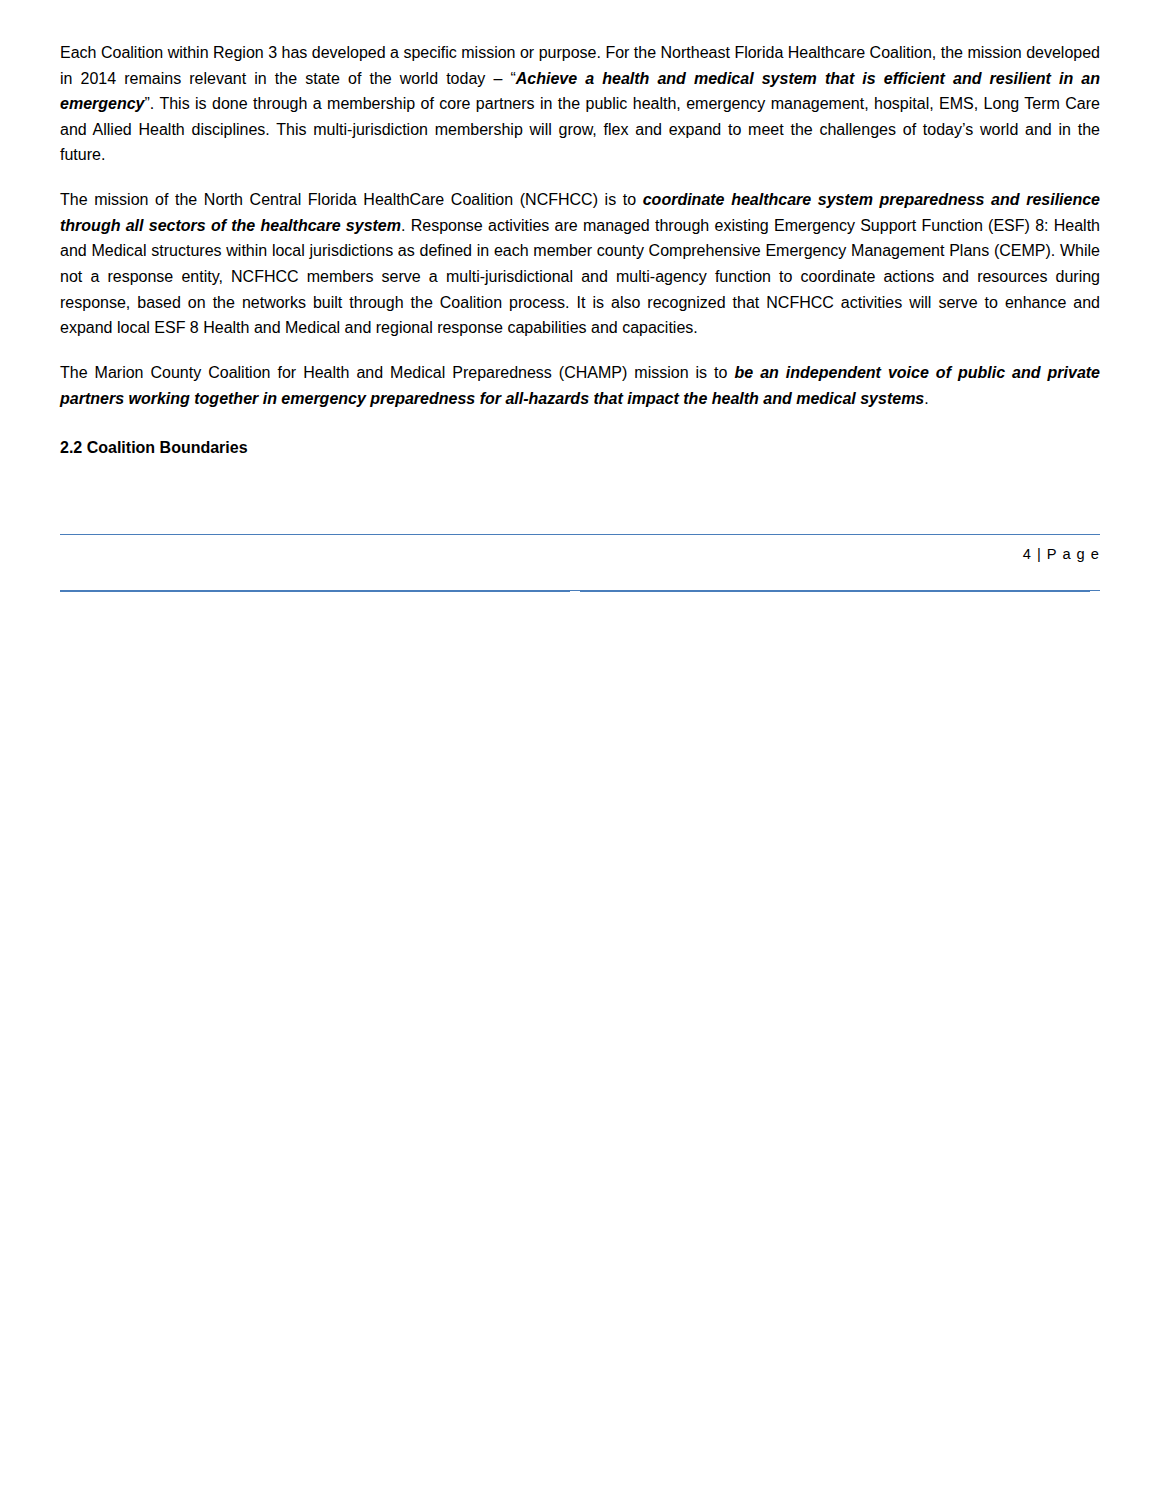Each Coalition within Region 3 has developed a specific mission or purpose. For the Northeast Florida Healthcare Coalition, the mission developed in 2014 remains relevant in the state of the world today – “Achieve a health and medical system that is efficient and resilient in an emergency”. This is done through a membership of core partners in the public health, emergency management, hospital, EMS, Long Term Care and Allied Health disciplines. This multi-jurisdiction membership will grow, flex and expand to meet the challenges of today’s world and in the future.
The mission of the North Central Florida HealthCare Coalition (NCFHCC) is to coordinate healthcare system preparedness and resilience through all sectors of the healthcare system. Response activities are managed through existing Emergency Support Function (ESF) 8: Health and Medical structures within local jurisdictions as defined in each member county Comprehensive Emergency Management Plans (CEMP). While not a response entity, NCFHCC members serve a multi-jurisdictional and multi-agency function to coordinate actions and resources during response, based on the networks built through the Coalition process. It is also recognized that NCFHCC activities will serve to enhance and expand local ESF 8 Health and Medical and regional response capabilities and capacities.
The Marion County Coalition for Health and Medical Preparedness (CHAMP) mission is to be an independent voice of public and private partners working together in emergency preparedness for all-hazards that impact the health and medical systems.
2.2 Coalition Boundaries
4 | P a g e